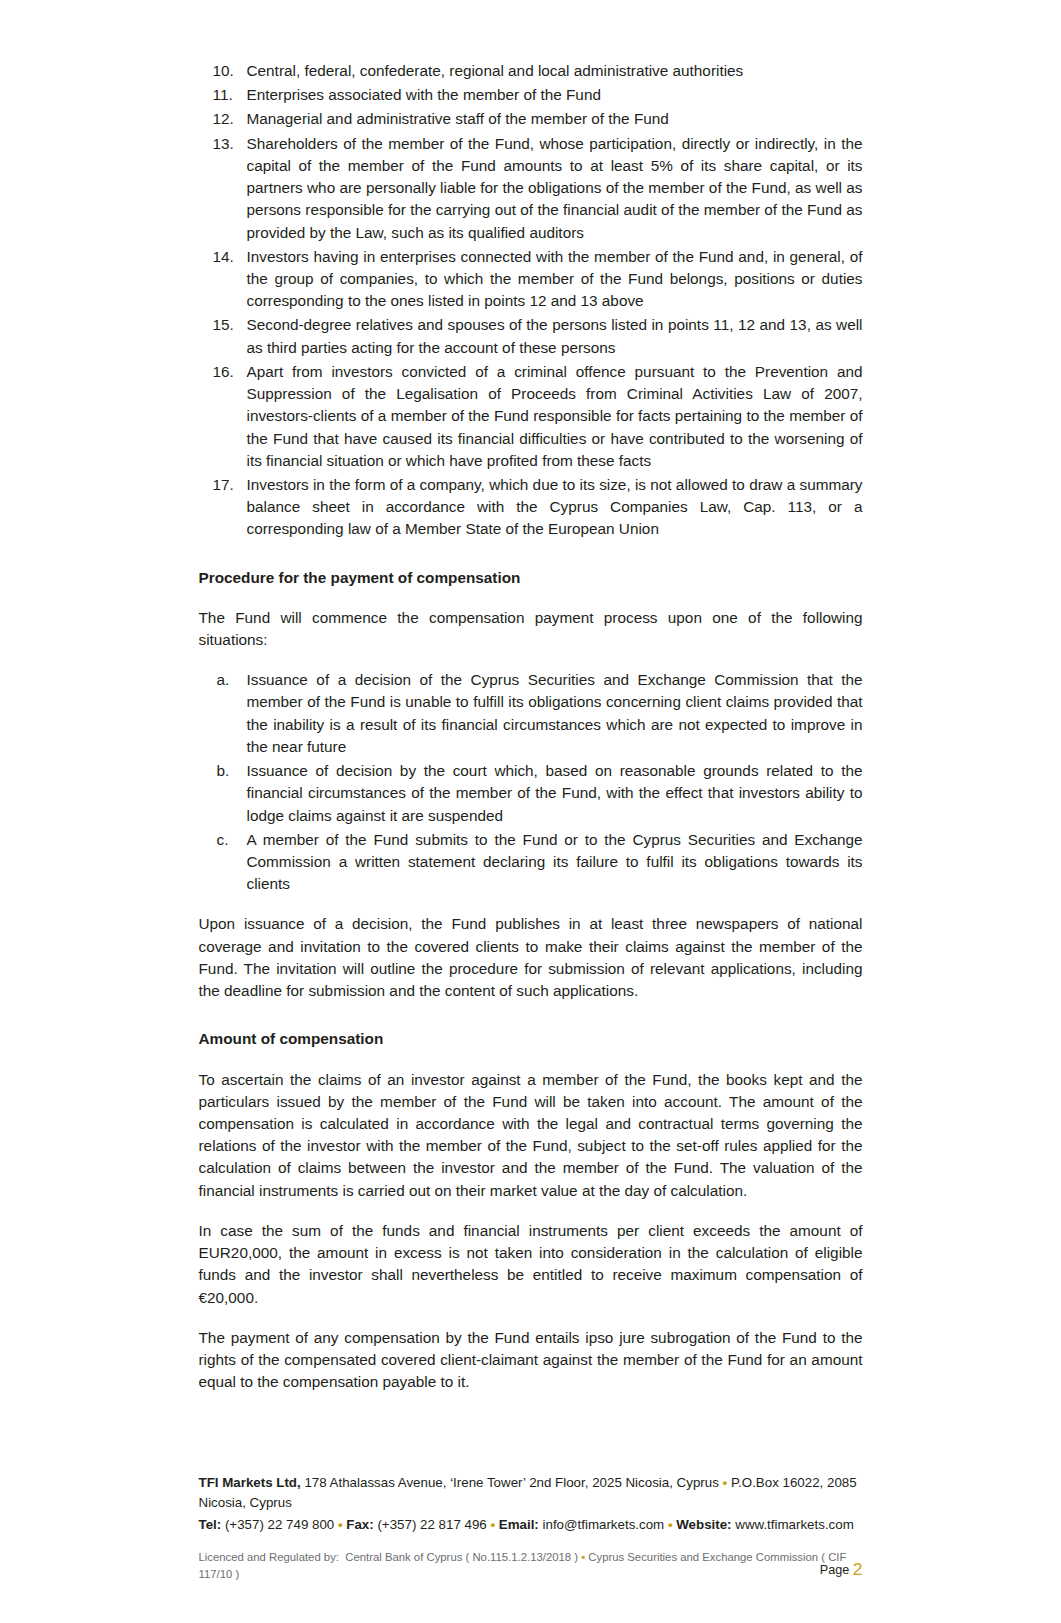Central, federal, confederate, regional and local administrative authorities
Enterprises associated with the member of the Fund
Managerial and administrative staff of the member of the Fund
Shareholders of the member of the Fund, whose participation, directly or indirectly, in the capital of the member of the Fund amounts to at least 5% of its share capital, or its partners who are personally liable for the obligations of the member of the Fund, as well as persons responsible for the carrying out of the financial audit of the member of the Fund as provided by the Law, such as its qualified auditors
Investors having in enterprises connected with the member of the Fund and, in general, of the group of companies, to which the member of the Fund belongs, positions or duties corresponding to the ones listed in points 12 and 13 above
Second-degree relatives and spouses of the persons listed in points 11, 12 and 13, as well as third parties acting for the account of these persons
Apart from investors convicted of a criminal offence pursuant to the Prevention and Suppression of the Legalisation of Proceeds from Criminal Activities Law of 2007, investors-clients of a member of the Fund responsible for facts pertaining to the member of the Fund that have caused its financial difficulties or have contributed to the worsening of its financial situation or which have profited from these facts
Investors in the form of a company, which due to its size, is not allowed to draw a summary balance sheet in accordance with the Cyprus Companies Law, Cap. 113, or a corresponding law of a Member State of the European Union
Procedure for the payment of compensation
The Fund will commence the compensation payment process upon one of the following situations:
Issuance of a decision of the Cyprus Securities and Exchange Commission that the member of the Fund is unable to fulfill its obligations concerning client claims provided that the inability is a result of its financial circumstances which are not expected to improve in the near future
Issuance of decision by the court which, based on reasonable grounds related to the financial circumstances of the member of the Fund, with the effect that investors ability to lodge claims against it are suspended
A member of the Fund submits to the Fund or to the Cyprus Securities and Exchange Commission a written statement declaring its failure to fulfil its obligations towards its clients
Upon issuance of a decision, the Fund publishes in at least three newspapers of national coverage and invitation to the covered clients to make their claims against the member of the Fund. The invitation will outline the procedure for submission of relevant applications, including the deadline for submission and the content of such applications.
Amount of compensation
To ascertain the claims of an investor against a member of the Fund, the books kept and the particulars issued by the member of the Fund will be taken into account. The amount of the compensation is calculated in accordance with the legal and contractual terms governing the relations of the investor with the member of the Fund, subject to the set-off rules applied for the calculation of claims between the investor and the member of the Fund. The valuation of the financial instruments is carried out on their market value at the day of calculation.
In case the sum of the funds and financial instruments per client exceeds the amount of EUR20,000, the amount in excess is not taken into consideration in the calculation of eligible funds and the investor shall nevertheless be entitled to receive maximum compensation of €20,000.
The payment of any compensation by the Fund entails ipso jure subrogation of the Fund to the rights of the compensated covered client-claimant against the member of the Fund for an amount equal to the compensation payable to it.
TFI Markets Ltd, 178 Athalassas Avenue, ‘Irene Tower’ 2nd Floor, 2025 Nicosia, Cyprus • P.O.Box 16022, 2085 Nicosia, Cyprus
Tel: (+357) 22 749 800 • Fax: (+357) 22 817 496 • Email: info@tfimarkets.com • Website: www.tfimarkets.com
Licenced and Regulated by: Central Bank of Cyprus ( No.115.1.2.13/2018 ) • Cyprus Securities and Exchange Commission ( CIF 117/10 ) Page 2